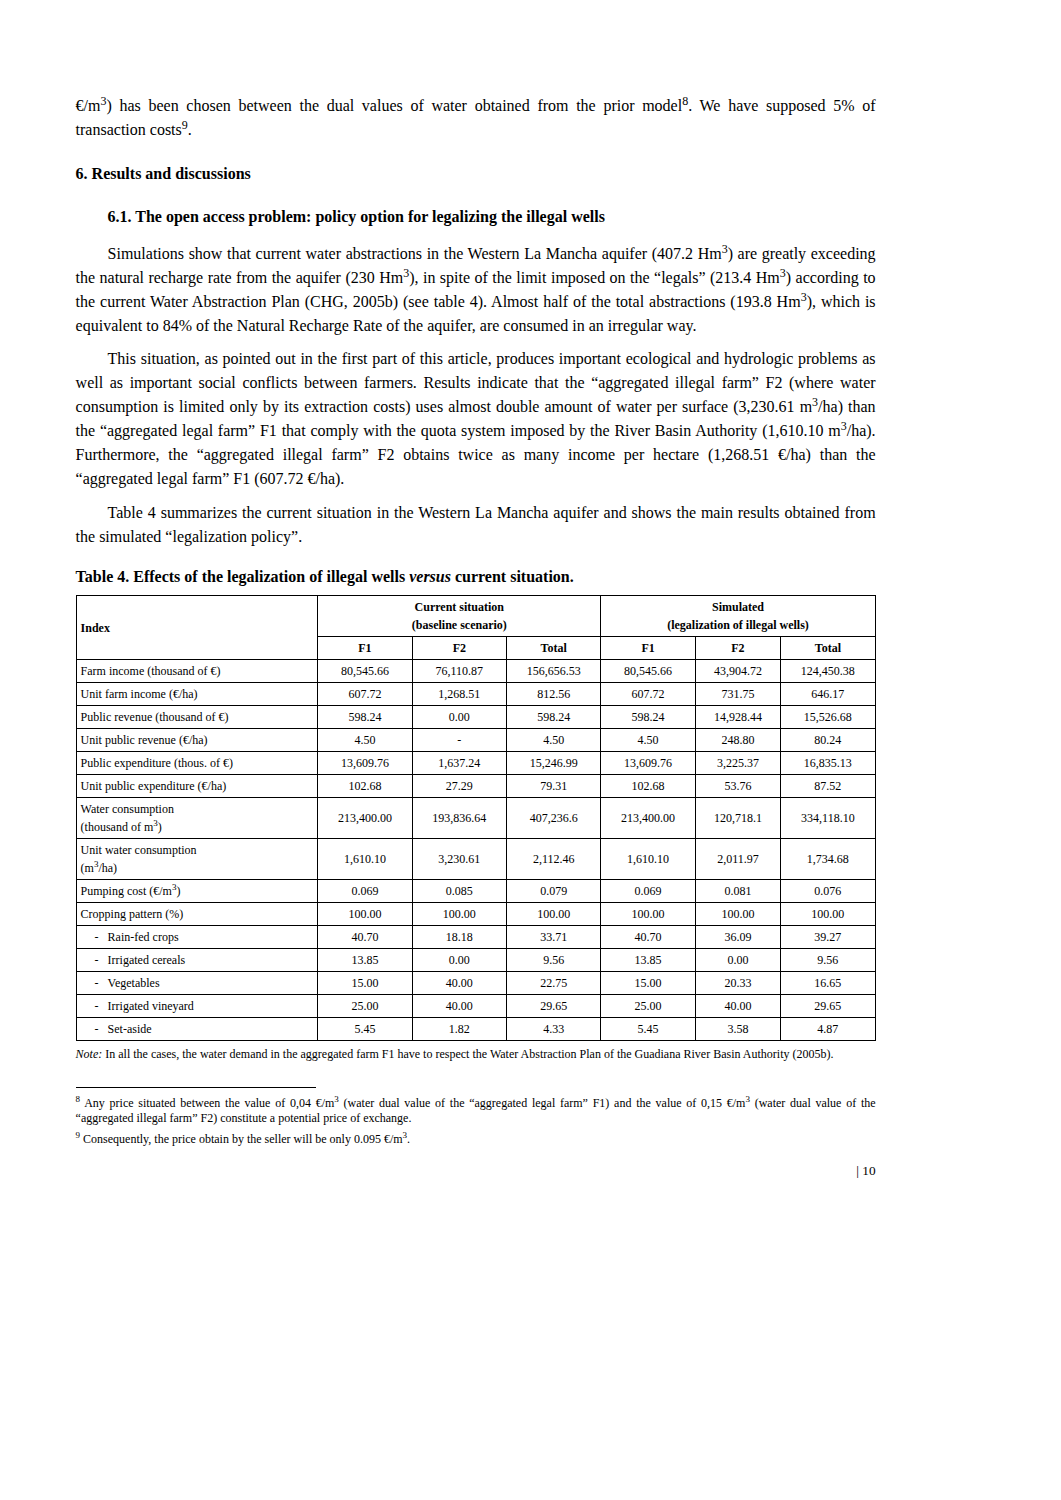€/m3) has been chosen between the dual values of water obtained from the prior model8. We have supposed 5% of transaction costs9.
6. Results and discussions
6.1. The open access problem: policy option for legalizing the illegal wells
Simulations show that current water abstractions in the Western La Mancha aquifer (407.2 Hm3) are greatly exceeding the natural recharge rate from the aquifer (230 Hm3), in spite of the limit imposed on the “legals” (213.4 Hm3) according to the current Water Abstraction Plan (CHG, 2005b) (see table 4). Almost half of the total abstractions (193.8 Hm3), which is equivalent to 84% of the Natural Recharge Rate of the aquifer, are consumed in an irregular way.
This situation, as pointed out in the first part of this article, produces important ecological and hydrologic problems as well as important social conflicts between farmers. Results indicate that the “aggregated illegal farm” F2 (where water consumption is limited only by its extraction costs) uses almost double amount of water per surface (3,230.61 m3/ha) than the “aggregated legal farm” F1 that comply with the quota system imposed by the River Basin Authority (1,610.10 m3/ha). Furthermore, the “aggregated illegal farm” F2 obtains twice as many income per hectare (1,268.51 €/ha) than the “aggregated legal farm” F1 (607.72 €/ha).
Table 4 summarizes the current situation in the Western La Mancha aquifer and shows the main results obtained from the simulated “legalization policy”.
Table 4. Effects of the legalization of illegal wells versus current situation.
| Index | Current situation (baseline scenario) | Simulated (legalization of illegal wells) |
| --- | --- | --- |
| F1 | F2 | Total | F1 | F2 | Total |
| Farm income (thousand of €) | 80,545.66 | 76,110.87 | 156,656.53 | 80,545.66 | 43,904.72 | 124,450.38 |
| Unit farm income (€/ha) | 607.72 | 1,268.51 | 812.56 | 607.72 | 731.75 | 646.17 |
| Public revenue (thousand of €) | 598.24 | 0.00 | 598.24 | 598.24 | 14,928.44 | 15,526.68 |
| Unit public revenue (€/ha) | 4.50 | - | 4.50 | 4.50 | 248.80 | 80.24 |
| Public expenditure (thous. of €) | 13,609.76 | 1,637.24 | 15,246.99 | 13,609.76 | 3,225.37 | 16,835.13 |
| Unit public expenditure (€/ha) | 102.68 | 27.29 | 79.31 | 102.68 | 53.76 | 87.52 |
| Water consumption (thousand of m 3 ) | 213,400.00 | 193,836.64 | 407,236.6 | 213,400.00 | 120,718.1 | 334,118.10 |
| Unit water consumption (m 3 /ha) | 1,610.10 | 3,230.61 | 2,112.46 | 1,610.10 | 2,011.97 | 1,734.68 |
| Pumping cost (€/m 3 ) | 0.069 | 0.085 | 0.079 | 0.069 | 0.081 | 0.076 |
| Cropping pattern (%) | 100.00 | 100.00 | 100.00 | 100.00 | 100.00 | 100.00 |
| - Rain-fed crops | 40.70 | 18.18 | 33.71 | 40.70 | 36.09 | 39.27 |
| - Irrigated cereals | 13.85 | 0.00 | 9.56 | 13.85 | 0.00 | 9.56 |
| - Vegetables | 15.00 | 40.00 | 22.75 | 15.00 | 20.33 | 16.65 |
| - Irrigated vineyard | 25.00 | 40.00 | 29.65 | 25.00 | 40.00 | 29.65 |
| - Set-aside | 5.45 | 1.82 | 4.33 | 5.45 | 3.58 | 4.87 |
Note: In all the cases, the water demand in the aggregated farm F1 have to respect the Water Abstraction Plan of the Guadiana River Basin Authority (2005b).
8 Any price situated between the value of 0,04 €/m3 (water dual value of the “aggregated legal farm” F1) and the value of 0,15 €/m3 (water dual value of the “aggregated illegal farm” F2) constitute a potential price of exchange.
9 Consequently, the price obtain by the seller will be only 0.095 €/m3.
| 10